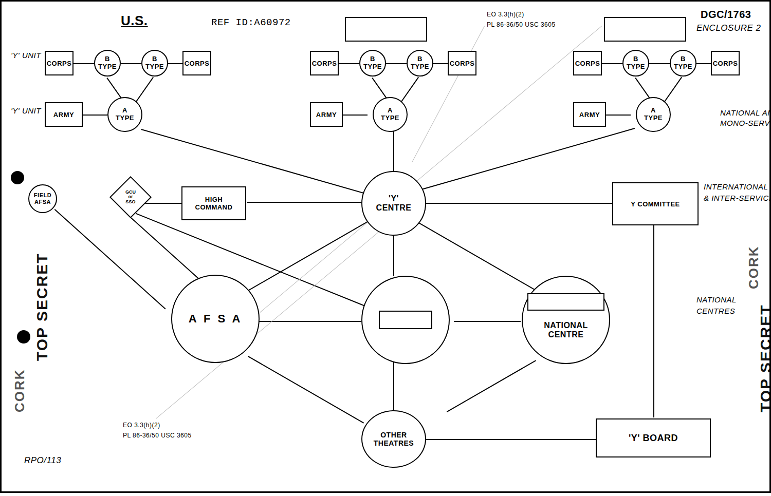U.S.
REF ID:A60972
DGC/1763
ENCLOSURE 2
EO 3.3(h)(2)
PL 86-36/50 USC 3605
EO 3.3(h)(2)
PL 86-36/50 USC 3605
RPO/113
NATIONAL AND
MONO-SERVICE
INTERNATIONAL
& INTER-SERVICE
NATIONAL
CENTRES
'Y' UNIT
'Y' UNIT
TOP SECRET
TOP SECRET
CORK
CORK
CORPS
B
TYPE
B
TYPE
CORPS
ARMY
A
TYPE
CORPS
B
TYPE
B
TYPE
CORPS
ARMY
A
TYPE
CORPS
B
TYPE
B
TYPE
CORPS
ARMY
A
TYPE
FIELD
AFSA
GCU
or
SSO
HIGH
COMMAND
'Y'
CENTRE
Y COMMITTEE
A F S A
NATIONAL
CENTRE
OTHER
THEATRES
'Y' BOARD